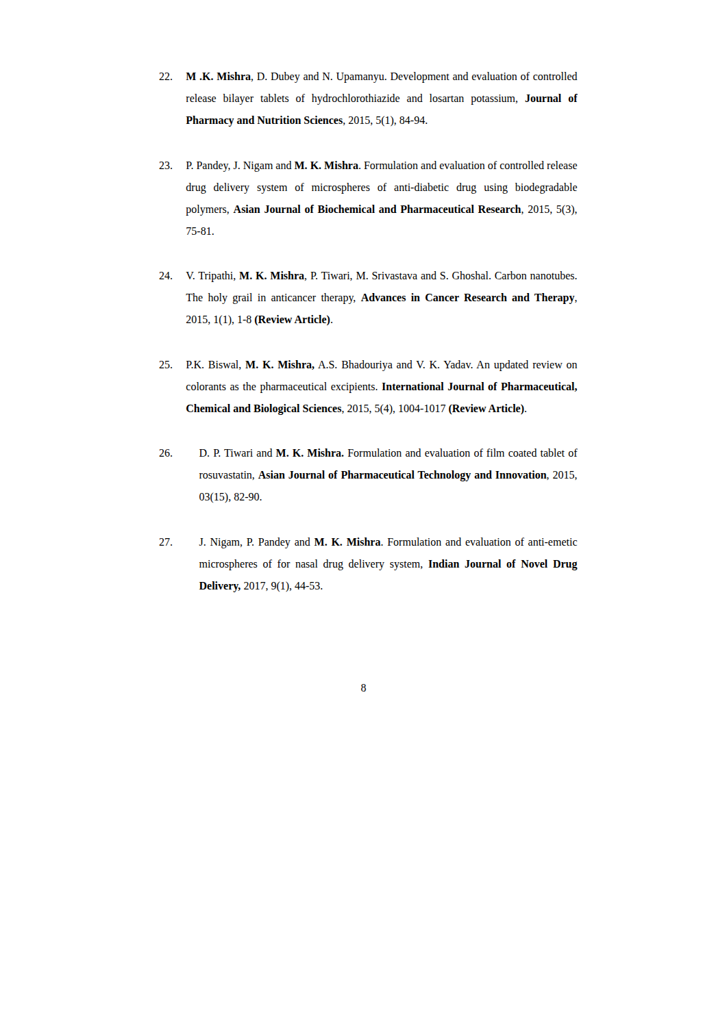22. M .K. Mishra, D. Dubey and N. Upamanyu. Development and evaluation of controlled release bilayer tablets of hydrochlorothiazide and losartan potassium, Journal of Pharmacy and Nutrition Sciences, 2015, 5(1), 84-94.
23. P. Pandey, J. Nigam and M. K. Mishra. Formulation and evaluation of controlled release drug delivery system of microspheres of anti-diabetic drug using biodegradable polymers, Asian Journal of Biochemical and Pharmaceutical Research, 2015, 5(3), 75-81.
24. V. Tripathi, M. K. Mishra, P. Tiwari, M. Srivastava and S. Ghoshal. Carbon nanotubes. The holy grail in anticancer therapy, Advances in Cancer Research and Therapy, 2015, 1(1), 1-8 (Review Article).
25. P.K. Biswal, M. K. Mishra, A.S. Bhadouriya and V. K. Yadav. An updated review on colorants as the pharmaceutical excipients. International Journal of Pharmaceutical, Chemical and Biological Sciences, 2015, 5(4), 1004-1017 (Review Article).
26. D. P. Tiwari and M. K. Mishra. Formulation and evaluation of film coated tablet of rosuvastatin, Asian Journal of Pharmaceutical Technology and Innovation, 2015, 03(15), 82-90.
27. J. Nigam, P. Pandey and M. K. Mishra. Formulation and evaluation of anti-emetic microspheres of for nasal drug delivery system, Indian Journal of Novel Drug Delivery, 2017, 9(1), 44-53.
8